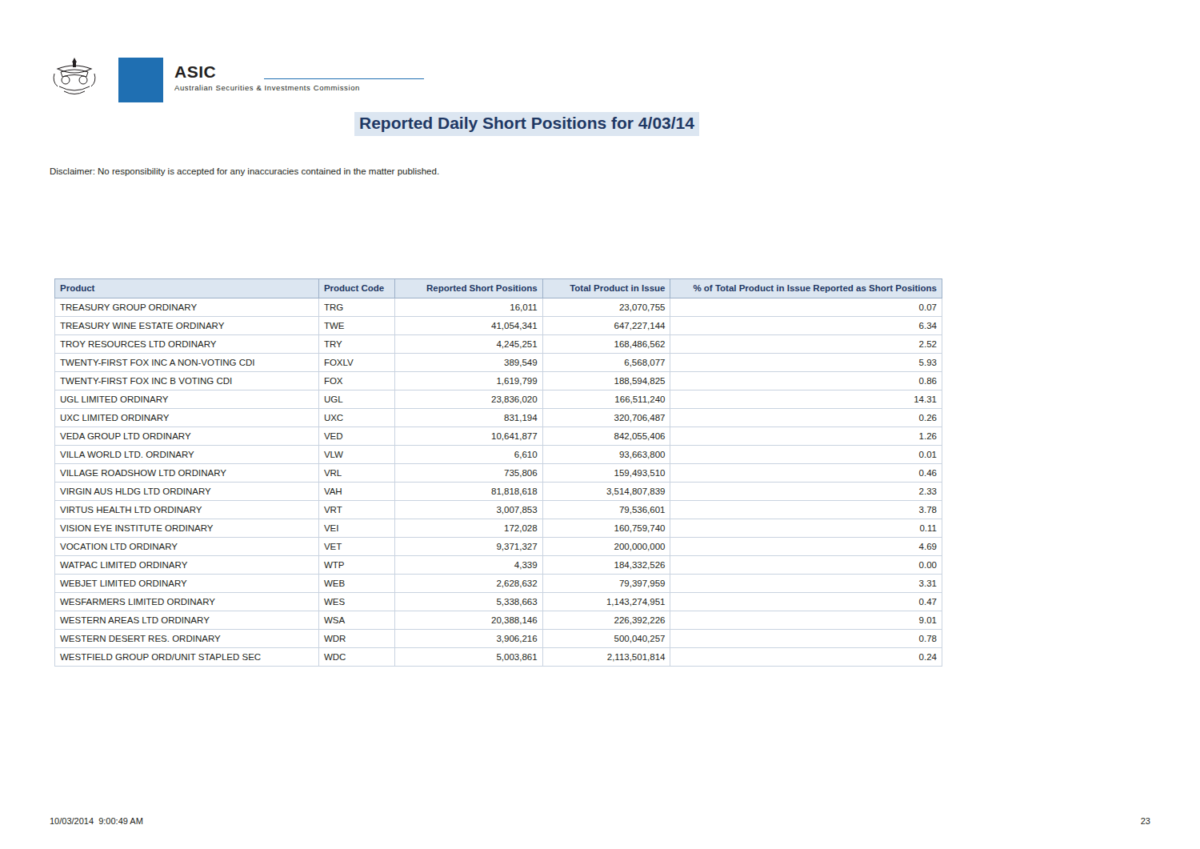ASIC
Australian Securities & Investments Commission
Reported Daily Short Positions for 4/03/14
Disclaimer: No responsibility is accepted for any inaccuracies contained in the matter published.
| Product | Product Code | Reported Short Positions | Total Product in Issue | % of Total Product in Issue Reported as Short Positions |
| --- | --- | --- | --- | --- |
| TREASURY GROUP ORDINARY | TRG | 16,011 | 23,070,755 | 0.07 |
| TREASURY WINE ESTATE ORDINARY | TWE | 41,054,341 | 647,227,144 | 6.34 |
| TROY RESOURCES LTD ORDINARY | TRY | 4,245,251 | 168,486,562 | 2.52 |
| TWENTY-FIRST FOX INC A NON-VOTING CDI | FOXLV | 389,549 | 6,568,077 | 5.93 |
| TWENTY-FIRST FOX INC B VOTING CDI | FOX | 1,619,799 | 188,594,825 | 0.86 |
| UGL LIMITED ORDINARY | UGL | 23,836,020 | 166,511,240 | 14.31 |
| UXC LIMITED ORDINARY | UXC | 831,194 | 320,706,487 | 0.26 |
| VEDA GROUP LTD ORDINARY | VED | 10,641,877 | 842,055,406 | 1.26 |
| VILLA WORLD LTD. ORDINARY | VLW | 6,610 | 93,663,800 | 0.01 |
| VILLAGE ROADSHOW LTD ORDINARY | VRL | 735,806 | 159,493,510 | 0.46 |
| VIRGIN AUS HLDG LTD ORDINARY | VAH | 81,818,618 | 3,514,807,839 | 2.33 |
| VIRTUS HEALTH LTD ORDINARY | VRT | 3,007,853 | 79,536,601 | 3.78 |
| VISION EYE INSTITUTE ORDINARY | VEI | 172,028 | 160,759,740 | 0.11 |
| VOCATION LTD ORDINARY | VET | 9,371,327 | 200,000,000 | 4.69 |
| WATPAC LIMITED ORDINARY | WTP | 4,339 | 184,332,526 | 0.00 |
| WEBJET LIMITED ORDINARY | WEB | 2,628,632 | 79,397,959 | 3.31 |
| WESFARMERS LIMITED ORDINARY | WES | 5,338,663 | 1,143,274,951 | 0.47 |
| WESTERN AREAS LTD ORDINARY | WSA | 20,388,146 | 226,392,226 | 9.01 |
| WESTERN DESERT RES. ORDINARY | WDR | 3,906,216 | 500,040,257 | 0.78 |
| WESTFIELD GROUP ORD/UNIT STAPLED SEC | WDC | 5,003,861 | 2,113,501,814 | 0.24 |
10/03/2014 9:00:49 AM
23